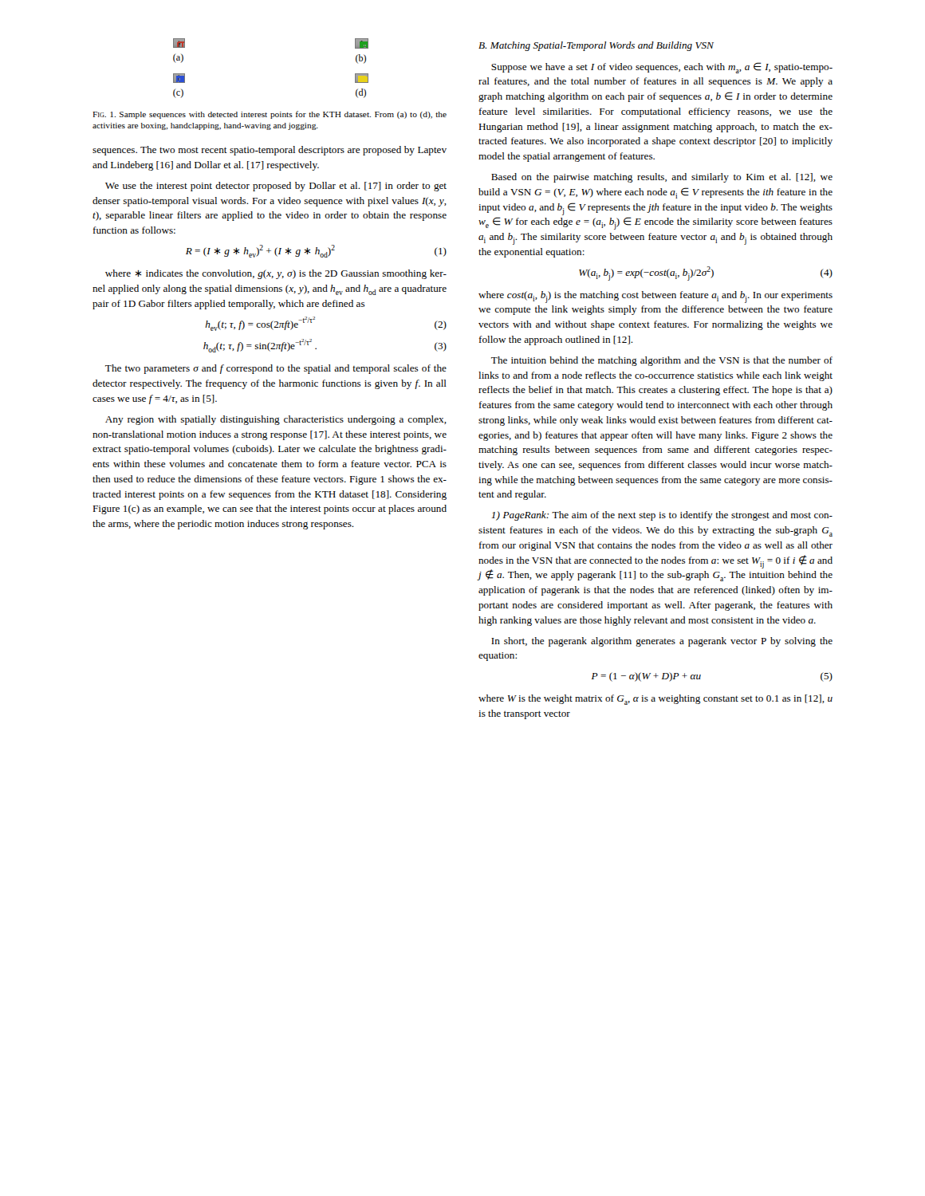(a)
(b)
(c)
(d)
Fig. 1. Sample sequences with detected interest points for the KTH dataset. From (a) to (d), the activities are boxing, handclapping, hand-waving and jogging.
sequences. The two most recent spatio-temporal descriptors are proposed by Laptev and Lindeberg [16] and Dollar et al. [17] respectively.
We use the interest point detector proposed by Dollar et al. [17] in order to get denser spatio-temporal visual words. For a video sequence with pixel values I(x, y, t), separable linear filters are applied to the video in order to obtain the response function as follows:
R = (I ∗ g ∗ hev)2 + (I ∗ g ∗ hod)2
(1)
where ∗ indicates the convolution, g(x, y, σ) is the 2D Gaussian smoothing kernel applied only along the spatial dimensions (x, y), and hev and hod are a quadrature pair of 1D Gabor filters applied temporally, which are defined as
hev(t; τ, f) = cos(2πft)e−t2/τ2
(2)
hod(t; τ, f) = sin(2πft)e−t2/τ2 .
(3)
The two parameters σ and f correspond to the spatial and temporal scales of the detector respectively. The frequency of the harmonic functions is given by f. In all cases we use f = 4/τ, as in [5].
Any region with spatially distinguishing characteristics undergoing a complex, non-translational motion induces a strong response [17]. At these interest points, we extract spatio-temporal volumes (cuboids). Later we calculate the brightness gradients within these volumes and concatenate them to form a feature vector. PCA is then used to reduce the dimensions of these feature vectors. Figure 1 shows the extracted interest points on a few sequences from the KTH dataset [18]. Considering Figure 1(c) as an example, we can see that the interest points occur at places around the arms, where the periodic motion induces strong responses.
B. Matching Spatial-Temporal Words and Building VSN
Suppose we have a set I of video sequences, each with ma, a ∈ I, spatio-temporal features, and the total number of features in all sequences is M. We apply a graph matching algorithm on each pair of sequences a, b ∈ I in order to determine feature level similarities. For computational efficiency reasons, we use the Hungarian method [19], a linear assignment matching approach, to match the extracted features. We also incorporated a shape context descriptor [20] to implicitly model the spatial arrangement of features.
Based on the pairwise matching results, and similarly to Kim et al. [12], we build a VSN G = (V, E, W) where each node ai ∈ V represents the ith feature in the input video a, and bj ∈ V represents the jth feature in the input video b. The weights we ∈ W for each edge e = (ai, bj) ∈ E encode the similarity score between features ai and bj. The similarity score between feature vector ai and bj is obtained through the exponential equation:
W(ai, bj) = exp(−cost(ai, bj)/2σ2)
(4)
where cost(ai, bj) is the matching cost between feature ai and bj. In our experiments we compute the link weights simply from the difference between the two feature vectors with and without shape context features. For normalizing the weights we follow the approach outlined in [12].
The intuition behind the matching algorithm and the VSN is that the number of links to and from a node reflects the co-occurrence statistics while each link weight reflects the belief in that match. This creates a clustering effect. The hope is that a) features from the same category would tend to interconnect with each other through strong links, while only weak links would exist between features from different categories, and b) features that appear often will have many links. Figure 2 shows the matching results between sequences from same and different categories respectively. As one can see, sequences from different classes would incur worse matching while the matching between sequences from the same category are more consistent and regular.
1) PageRank: The aim of the next step is to identify the strongest and most consistent features in each of the videos. We do this by extracting the sub-graph Ga from our original VSN that contains the nodes from the video a as well as all other nodes in the VSN that are connected to the nodes from a: we set Wij = 0 if i ∉ a and j ∉ a. Then, we apply pagerank [11] to the sub-graph Ga. The intuition behind the application of pagerank is that the nodes that are referenced (linked) often by important nodes are considered important as well. After pagerank, the features with high ranking values are those highly relevant and most consistent in the video a.
In short, the pagerank algorithm generates a pagerank vector P by solving the equation:
P = (1 − α)(W + D)P + αu
(5)
where W is the weight matrix of Ga, α is a weighting constant set to 0.1 as in [12], u is the transport vector